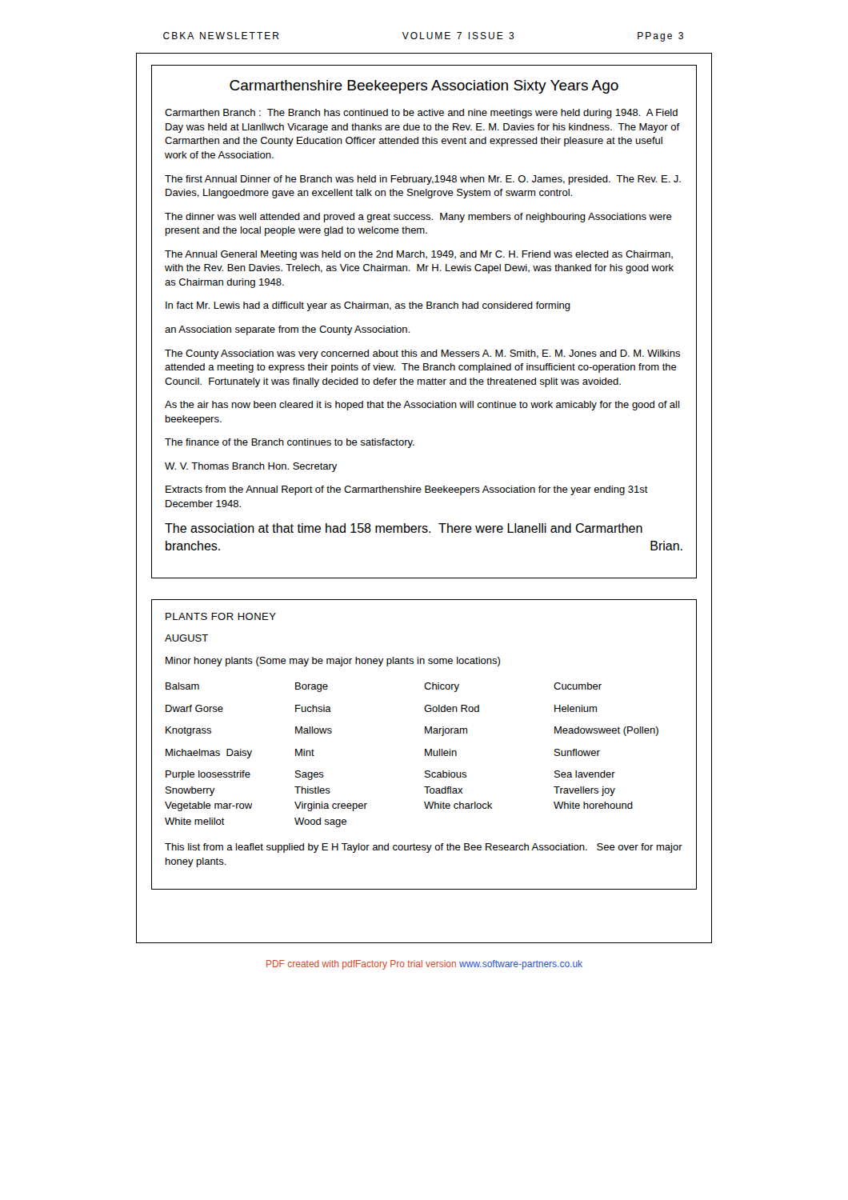CBKA NEWSLETTER
VOLUME 7 ISSUE 3
PPage 3
Carmarthenshire Beekeepers Association Sixty Years Ago
Carmarthen Branch : The Branch has continued to be active and nine meetings were held during 1948. A Field Day was held at Llanllwch Vicarage and thanks are due to the Rev. E. M. Davies for his kindness. The Mayor of Carmarthen and the County Education Officer attended this event and expressed their pleasure at the useful work of the Association.
The first Annual Dinner of he Branch was held in February,1948 when Mr. E. O. James, presided. The Rev. E. J. Davies, Llangoedmore gave an excellent talk on the Snelgrove System of swarm control.
The dinner was well attended and proved a great success. Many members of neighbouring Associations were present and the local people were glad to welcome them.
The Annual General Meeting was held on the 2nd March, 1949, and Mr C. H. Friend was elected as Chairman, with the Rev. Ben Davies. Trelech, as Vice Chairman. Mr H. Lewis Capel Dewi, was thanked for his good work as Chairman during 1948.
In fact Mr. Lewis had a difficult year as Chairman, as the Branch had considered forming
an Association separate from the County Association.
The County Association was very concerned about this and Messers A. M. Smith, E. M. Jones and D. M. Wilkins attended a meeting to express their points of view. The Branch complained of insufficient co-operation from the Council. Fortunately it was finally decided to defer the matter and the threatened split was avoided.
As the air has now been cleared it is hoped that the Association will continue to work amicably for the good of all beekeepers.
The finance of the Branch continues to be satisfactory.
W. V. Thomas Branch Hon. Secretary
Extracts from the Annual Report of the Carmarthenshire Beekeepers Association for the year ending 31st December 1948.
The association at that time had 158 members. There were Llanelli and Carmarthen branches.Brian.
PLANTS FOR HONEY
AUGUST
Minor honey plants (Some may be major honey plants in some locations)
| Balsam | Borage | Chicory | Cucumber |
| Dwarf Gorse | Fuchsia | Golden Rod | Helenium |
| Knotgrass | Mallows | Marjoram | Meadowsweet (Pollen) |
| Michaelmas Daisy | Mint | Mullein | Sunflower |
| Purple loosesstrife Snowberry Vegetable mar-row White melilot | Sages Thistles Virginia creeper Wood sage | Scabious Toadflax White charlock | Sea lavender Travellers joy White horehound |
This list from a leaflet supplied by E H Taylor and courtesy of the Bee Research Association. See over for major honey plants.
PDF created with pdfFactory Pro trial version www.software-partners.co.uk